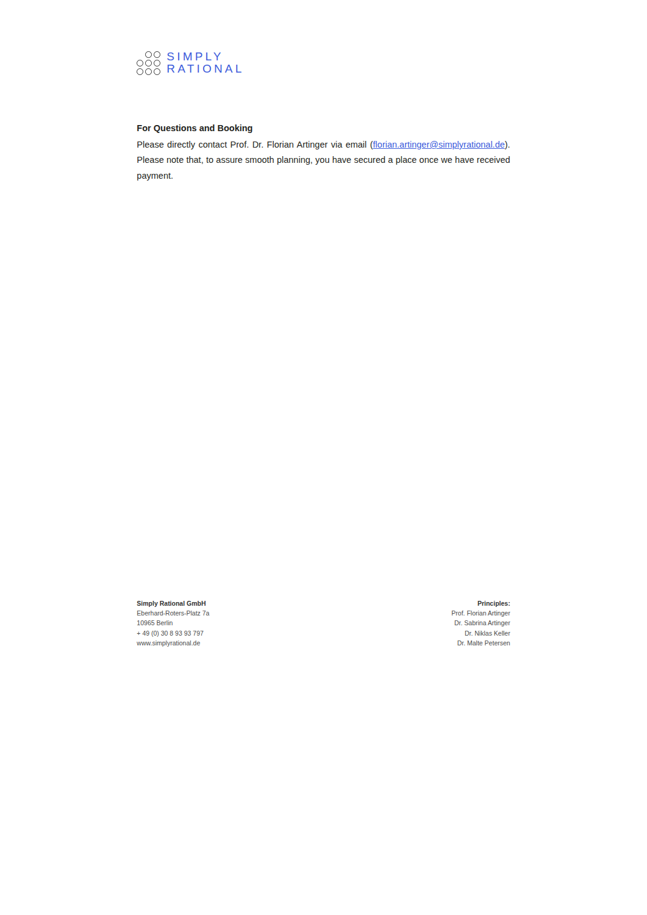SIMPLY
RATIONAL
For Questions and Booking
Please directly contact Prof. Dr. Florian Artinger via email (florian.artinger@simplyrational.de). Please note that, to assure smooth planning, you have secured a place once we have received payment.
Simply Rational GmbH
Eberhard-Roters-Platz 7a
10965 Berlin
+ 49 (0) 30 8 93 93 797
www.simplyrational.de
Principles:
Prof. Florian Artinger
Dr. Sabrina Artinger
Dr. Niklas Keller
Dr. Malte Petersen